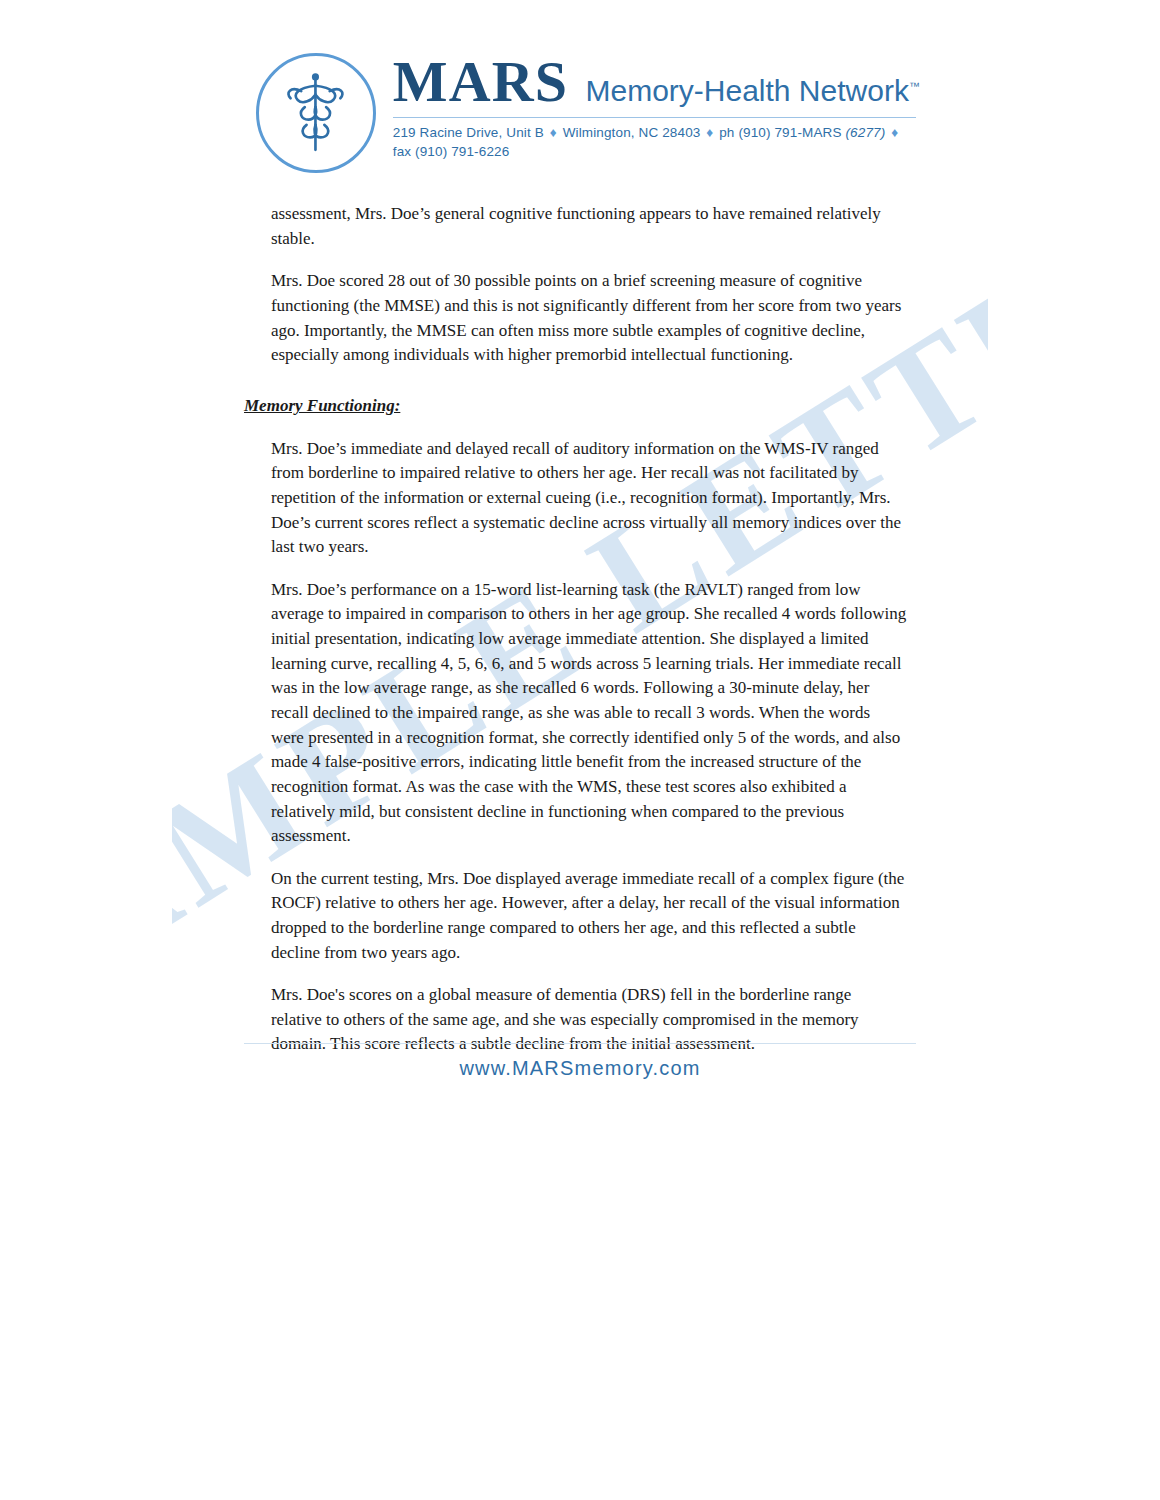MARS Memory-Health Network™
219 Racine Drive, Unit B ♦ Wilmington, NC 28403 ♦ ph (910) 791-MARS (6277) ♦ fax (910) 791-6226
SAMPLE LETTER
assessment, Mrs. Doe’s general cognitive functioning appears to have remained relatively stable.
Mrs. Doe scored 28 out of 30 possible points on a brief screening measure of cognitive functioning (the MMSE) and this is not significantly different from her score from two years ago. Importantly, the MMSE can often miss more subtle examples of cognitive decline, especially among individuals with higher premorbid intellectual functioning.
Memory Functioning:
Mrs. Doe’s immediate and delayed recall of auditory information on the WMS-IV ranged from borderline to impaired relative to others her age. Her recall was not facilitated by repetition of the information or external cueing (i.e., recognition format). Importantly, Mrs. Doe’s current scores reflect a systematic decline across virtually all memory indices over the last two years.
Mrs. Doe’s performance on a 15-word list-learning task (the RAVLT) ranged from low average to impaired in comparison to others in her age group. She recalled 4 words following initial presentation, indicating low average immediate attention. She displayed a limited learning curve, recalling 4, 5, 6, 6, and 5 words across 5 learning trials. Her immediate recall was in the low average range, as she recalled 6 words. Following a 30-minute delay, her recall declined to the impaired range, as she was able to recall 3 words. When the words were presented in a recognition format, she correctly identified only 5 of the words, and also made 4 false-positive errors, indicating little benefit from the increased structure of the recognition format. As was the case with the WMS, these test scores also exhibited a relatively mild, but consistent decline in functioning when compared to the previous assessment.
On the current testing, Mrs. Doe displayed average immediate recall of a complex figure (the ROCF) relative to others her age. However, after a delay, her recall of the visual information dropped to the borderline range compared to others her age, and this reflected a subtle decline from two years ago.
Mrs. Doe's scores on a global measure of dementia (DRS) fell in the borderline range relative to others of the same age, and she was especially compromised in the memory domain. This score reflects a subtle decline from the initial assessment.
www.MARSmemory.com